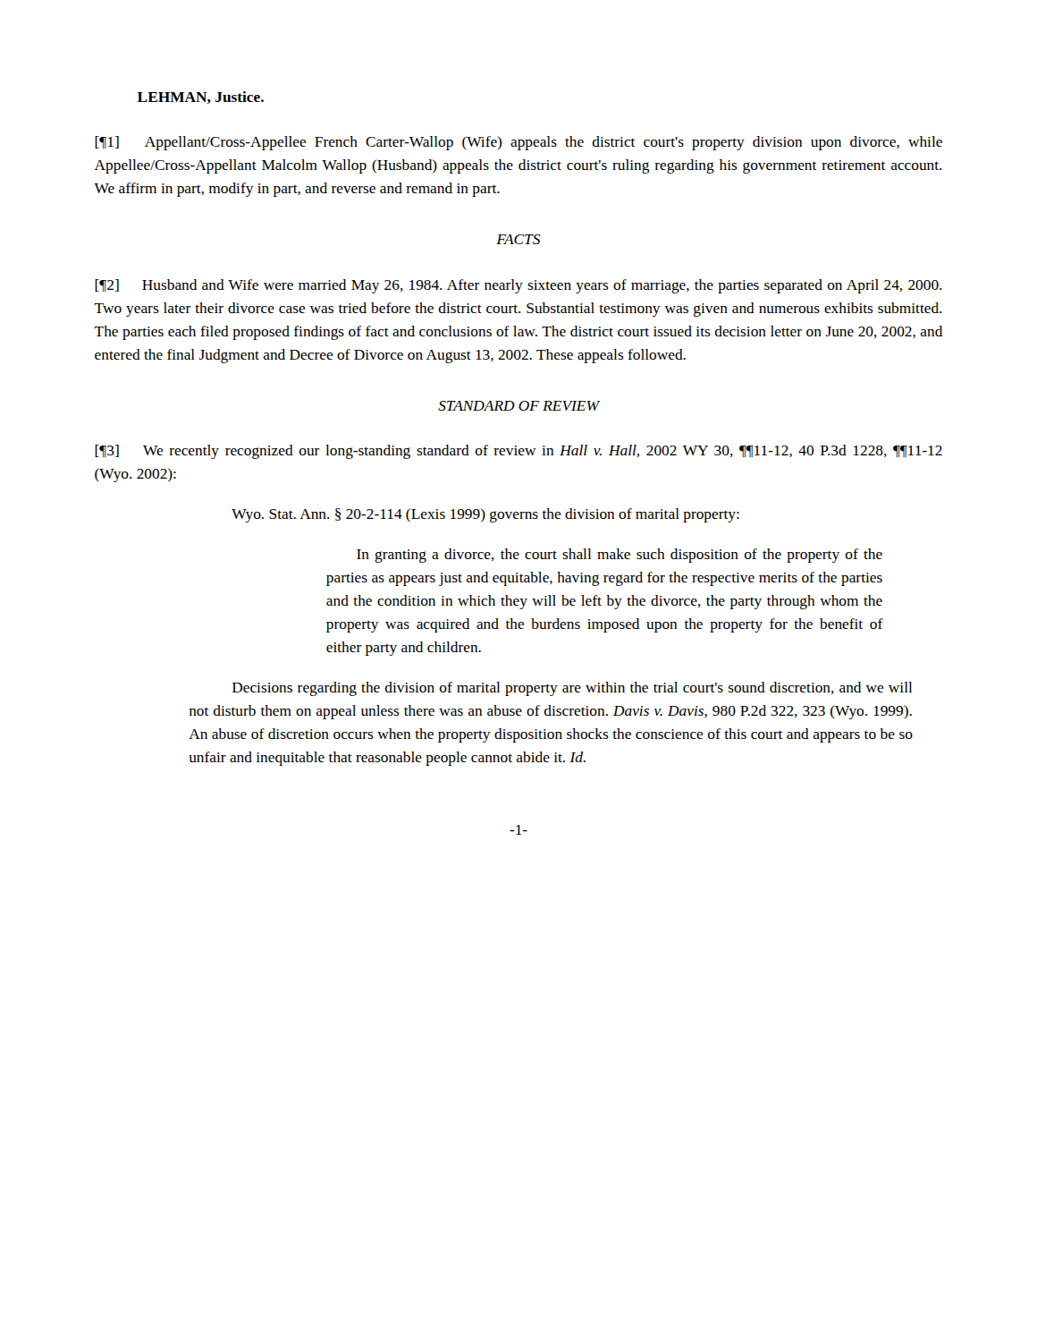LEHMAN, Justice.
[¶1] Appellant/Cross-Appellee French Carter-Wallop (Wife) appeals the district court's property division upon divorce, while Appellee/Cross-Appellant Malcolm Wallop (Husband) appeals the district court's ruling regarding his government retirement account. We affirm in part, modify in part, and reverse and remand in part.
FACTS
[¶2] Husband and Wife were married May 26, 1984. After nearly sixteen years of marriage, the parties separated on April 24, 2000. Two years later their divorce case was tried before the district court. Substantial testimony was given and numerous exhibits submitted. The parties each filed proposed findings of fact and conclusions of law. The district court issued its decision letter on June 20, 2002, and entered the final Judgment and Decree of Divorce on August 13, 2002. These appeals followed.
STANDARD OF REVIEW
[¶3] We recently recognized our long-standing standard of review in Hall v. Hall, 2002 WY 30, ¶¶11-12, 40 P.3d 1228, ¶¶11-12 (Wyo. 2002):
Wyo. Stat. Ann. § 20-2-114 (Lexis 1999) governs the division of marital property:
In granting a divorce, the court shall make such disposition of the property of the parties as appears just and equitable, having regard for the respective merits of the parties and the condition in which they will be left by the divorce, the party through whom the property was acquired and the burdens imposed upon the property for the benefit of either party and children.
Decisions regarding the division of marital property are within the trial court's sound discretion, and we will not disturb them on appeal unless there was an abuse of discretion. Davis v. Davis, 980 P.2d 322, 323 (Wyo. 1999). An abuse of discretion occurs when the property disposition shocks the conscience of this court and appears to be so unfair and inequitable that reasonable people cannot abide it. Id.
-1-